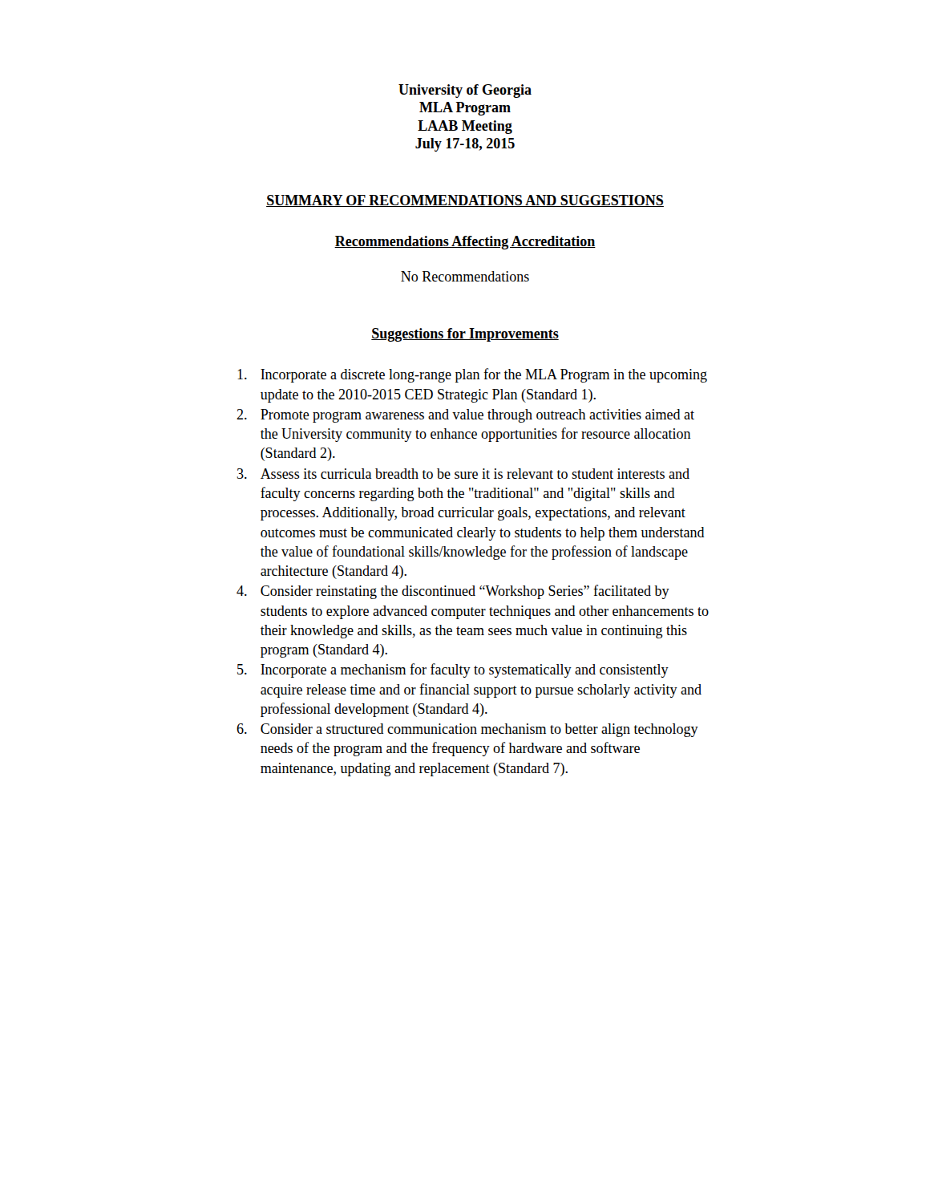University of Georgia
MLA Program
LAAB Meeting
July 17-18, 2015
SUMMARY OF RECOMMENDATIONS AND SUGGESTIONS
Recommendations Affecting Accreditation
No Recommendations
Suggestions for Improvements
Incorporate a discrete long-range plan for the MLA Program in the upcoming update to the 2010-2015 CED Strategic Plan (Standard 1).
Promote program awareness and value through outreach activities aimed at the University community to enhance opportunities for resource allocation (Standard 2).
Assess its curricula breadth to be sure it is relevant to student interests and faculty concerns regarding both the "traditional" and "digital" skills and processes. Additionally, broad curricular goals, expectations, and relevant outcomes must be communicated clearly to students to help them understand the value of foundational skills/knowledge for the profession of landscape architecture (Standard 4).
Consider reinstating the discontinued “Workshop Series” facilitated by students to explore advanced computer techniques and other enhancements to their knowledge and skills, as the team sees much value in continuing this program (Standard 4).
Incorporate a mechanism for faculty to systematically and consistently acquire release time and or financial support to pursue scholarly activity and professional development (Standard 4).
Consider a structured communication mechanism to better align technology needs of the program and the frequency of hardware and software maintenance, updating and replacement (Standard 7).